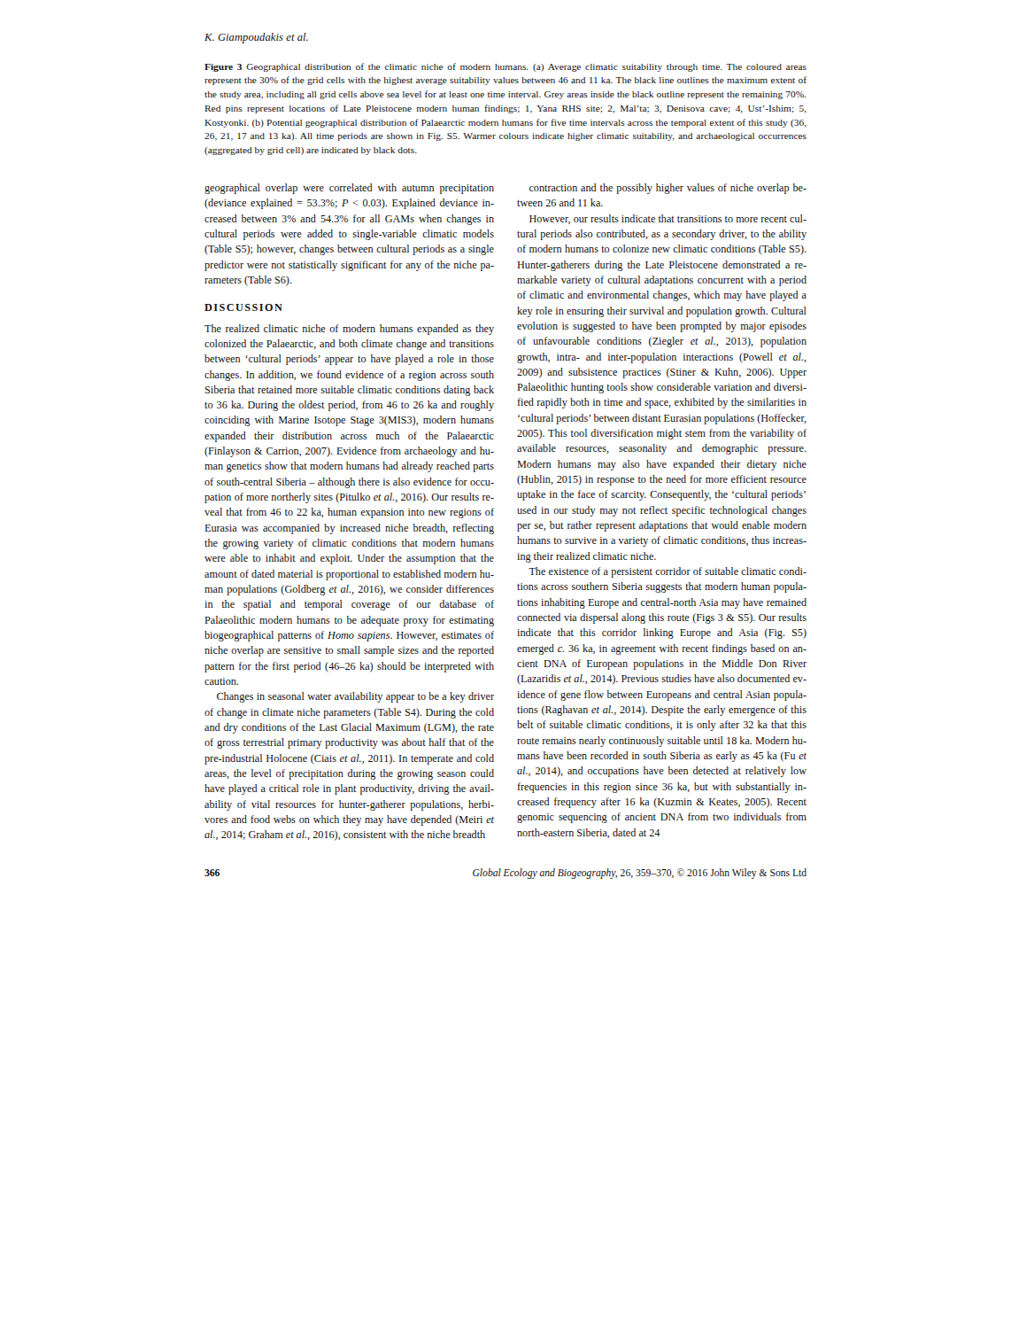K. Giampoudakis et al.
Figure 3 Geographical distribution of the climatic niche of modern humans. (a) Average climatic suitability through time. The coloured areas represent the 30% of the grid cells with the highest average suitability values between 46 and 11 ka. The black line outlines the maximum extent of the study area, including all grid cells above sea level for at least one time interval. Grey areas inside the black outline represent the remaining 70%. Red pins represent locations of Late Pleistocene modern human findings; 1, Yana RHS site; 2, Mal’ta; 3, Denisova cave; 4, Ust’-Ishim; 5, Kostyonki. (b) Potential geographical distribution of Palaearctic modern humans for five time intervals across the temporal extent of this study (36, 26, 21, 17 and 13 ka). All time periods are shown in Fig. S5. Warmer colours indicate higher climatic suitability, and archaeological occurrences (aggregated by grid cell) are indicated by black dots.
geographical overlap were correlated with autumn precipitation (deviance explained = 53.3%; P < 0.03). Explained deviance increased between 3% and 54.3% for all GAMs when changes in cultural periods were added to single-variable climatic models (Table S5); however, changes between cultural periods as a single predictor were not statistically significant for any of the niche parameters (Table S6).
Discussion
The realized climatic niche of modern humans expanded as they colonized the Palaearctic, and both climate change and transitions between ‘cultural periods’ appear to have played a role in those changes. In addition, we found evidence of a region across south Siberia that retained more suitable climatic conditions dating back to 36 ka. During the oldest period, from 46 to 26 ka and roughly coinciding with Marine Isotope Stage 3(MIS3), modern humans expanded their distribution across much of the Palaearctic (Finlayson & Carrion, 2007). Evidence from archaeology and human genetics show that modern humans had already reached parts of south-central Siberia – although there is also evidence for occupation of more northerly sites (Pitulko et al., 2016). Our results reveal that from 46 to 22 ka, human expansion into new regions of Eurasia was accompanied by increased niche breadth, reflecting the growing variety of climatic conditions that modern humans were able to inhabit and exploit. Under the assumption that the amount of dated material is proportional to established modern human populations (Goldberg et al., 2016), we consider differences in the spatial and temporal coverage of our database of Palaeolithic modern humans to be adequate proxy for estimating biogeographical patterns of Homo sapiens. However, estimates of niche overlap are sensitive to small sample sizes and the reported pattern for the first period (46–26 ka) should be interpreted with caution.
Changes in seasonal water availability appear to be a key driver of change in climate niche parameters (Table S4). During the cold and dry conditions of the Last Glacial Maximum (LGM), the rate of gross terrestrial primary productivity was about half that of the pre-industrial Holocene (Ciais et al., 2011). In temperate and cold areas, the level of precipitation during the growing season could have played a critical role in plant productivity, driving the availability of vital resources for hunter-gatherer populations, herbivores and food webs on which they may have depended (Meiri et al., 2014; Graham et al., 2016), consistent with the niche breadth
contraction and the possibly higher values of niche overlap between 26 and 11 ka.
However, our results indicate that transitions to more recent cultural periods also contributed, as a secondary driver, to the ability of modern humans to colonize new climatic conditions (Table S5). Hunter-gatherers during the Late Pleistocene demonstrated a remarkable variety of cultural adaptations concurrent with a period of climatic and environmental changes, which may have played a key role in ensuring their survival and population growth. Cultural evolution is suggested to have been prompted by major episodes of unfavourable conditions (Ziegler et al., 2013), population growth, intra- and inter-population interactions (Powell et al., 2009) and subsistence practices (Stiner & Kuhn, 2006). Upper Palaeolithic hunting tools show considerable variation and diversified rapidly both in time and space, exhibited by the similarities in ‘cultural periods’ between distant Eurasian populations (Hoffecker, 2005). This tool diversification might stem from the variability of available resources, seasonality and demographic pressure. Modern humans may also have expanded their dietary niche (Hublin, 2015) in response to the need for more efficient resource uptake in the face of scarcity. Consequently, the ‘cultural periods’ used in our study may not reflect specific technological changes per se, but rather represent adaptations that would enable modern humans to survive in a variety of climatic conditions, thus increasing their realized climatic niche.
The existence of a persistent corridor of suitable climatic conditions across southern Siberia suggests that modern human populations inhabiting Europe and central-north Asia may have remained connected via dispersal along this route (Figs 3 & S5). Our results indicate that this corridor linking Europe and Asia (Fig. S5) emerged c. 36 ka, in agreement with recent findings based on ancient DNA of European populations in the Middle Don River (Lazaridis et al., 2014). Previous studies have also documented evidence of gene flow between Europeans and central Asian populations (Raghavan et al., 2014). Despite the early emergence of this belt of suitable climatic conditions, it is only after 32 ka that this route remains nearly continuously suitable until 18 ka. Modern humans have been recorded in south Siberia as early as 45 ka (Fu et al., 2014), and occupations have been detected at relatively low frequencies in this region since 36 ka, but with substantially increased frequency after 16 ka (Kuzmin & Keates, 2005). Recent genomic sequencing of ancient DNA from two individuals from north-eastern Siberia, dated at 24
366
Global Ecology and Biogeography, 26, 359–370, © 2016 John Wiley & Sons Ltd